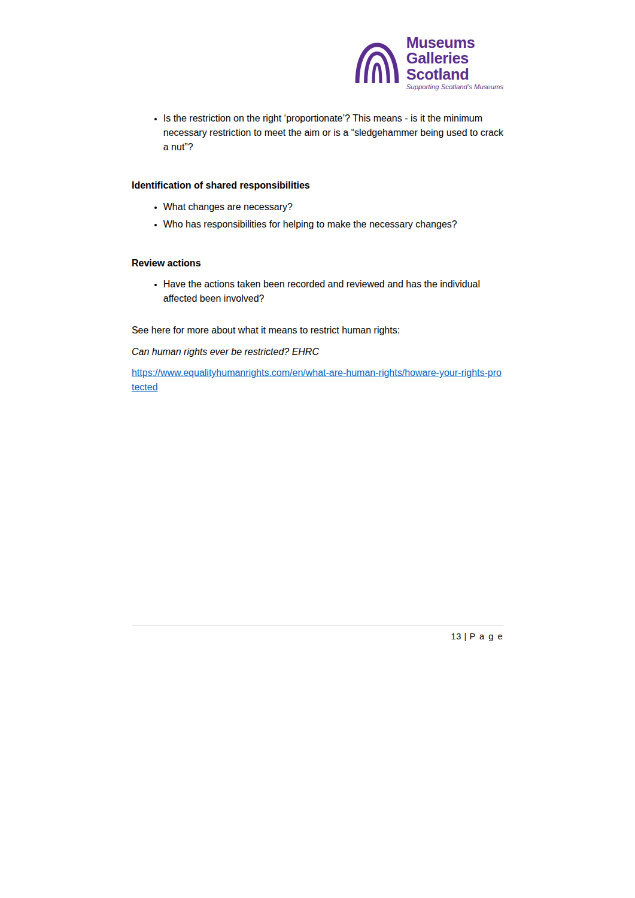Museums Galleries Scotland Supporting Scotland’s Museums
Is the restriction on the right ‘proportionate’? This means - is it the minimum necessary restriction to meet the aim or is a “sledgehammer being used to crack a nut”?
Identification of shared responsibilities
What changes are necessary?
Who has responsibilities for helping to make the necessary changes?
Review actions
Have the actions taken been recorded and reviewed and has the individual affected been involved?
See here for more about what it means to restrict human rights:
Can human rights ever be restricted? EHRC
https://www.equalityhumanrights.com/en/what-are-human-rights/howare-your-rights-protected
13 | P a g e